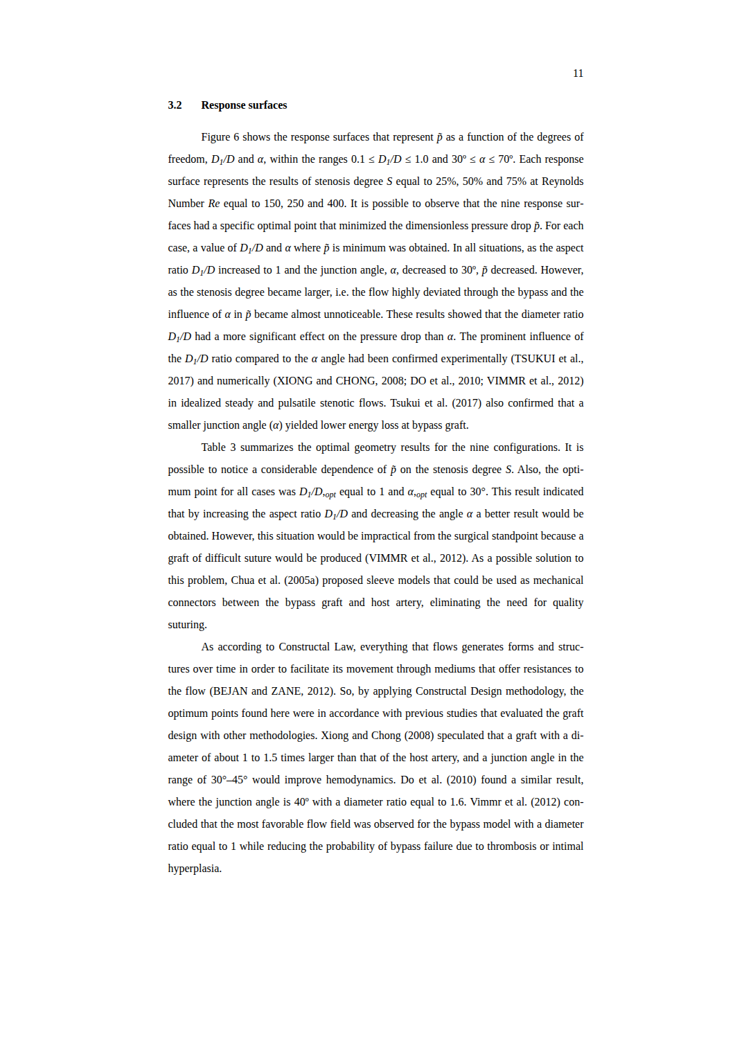11
3.2 Response surfaces
Figure 6 shows the response surfaces that represent p̃ as a function of the degrees of freedom, D1/D and α, within the ranges 0.1 ≤ D1/D ≤ 1.0 and 30º ≤ α ≤ 70º. Each response surface represents the results of stenosis degree S equal to 25%, 50% and 75% at Reynolds Number Re equal to 150, 250 and 400. It is possible to observe that the nine response surfaces had a specific optimal point that minimized the dimensionless pressure drop p̃. For each case, a value of D1/D and α where p̃ is minimum was obtained. In all situations, as the aspect ratio D1/D increased to 1 and the junction angle, α, decreased to 30º, p̃ decreased. However, as the stenosis degree became larger, i.e. the flow highly deviated through the bypass and the influence of α in p̃ became almost unnoticeable. These results showed that the diameter ratio D1/D had a more significant effect on the pressure drop than α. The prominent influence of the D1/D ratio compared to the α angle had been confirmed experimentally (TSUKUI et al., 2017) and numerically (XIONG and CHONG, 2008; DO et al., 2010; VIMMR et al., 2012) in idealized steady and pulsatile stenotic flows. Tsukui et al. (2017) also confirmed that a smaller junction angle (α) yielded lower energy loss at bypass graft.
Table 3 summarizes the optimal geometry results for the nine configurations. It is possible to notice a considerable dependence of p̃ on the stenosis degree S. Also, the optimum point for all cases was D1/D,opt equal to 1 and α,opt equal to 30°. This result indicated that by increasing the aspect ratio D1/D and decreasing the angle α a better result would be obtained. However, this situation would be impractical from the surgical standpoint because a graft of difficult suture would be produced (VIMMR et al., 2012). As a possible solution to this problem, Chua et al. (2005a) proposed sleeve models that could be used as mechanical connectors between the bypass graft and host artery, eliminating the need for quality suturing.
As according to Constructal Law, everything that flows generates forms and structures over time in order to facilitate its movement through mediums that offer resistances to the flow (BEJAN and ZANE, 2012). So, by applying Constructal Design methodology, the optimum points found here were in accordance with previous studies that evaluated the graft design with other methodologies. Xiong and Chong (2008) speculated that a graft with a diameter of about 1 to 1.5 times larger than that of the host artery, and a junction angle in the range of 30°–45° would improve hemodynamics. Do et al. (2010) found a similar result, where the junction angle is 40º with a diameter ratio equal to 1.6. Vimmr et al. (2012) concluded that the most favorable flow field was observed for the bypass model with a diameter ratio equal to 1 while reducing the probability of bypass failure due to thrombosis or intimal hyperplasia.